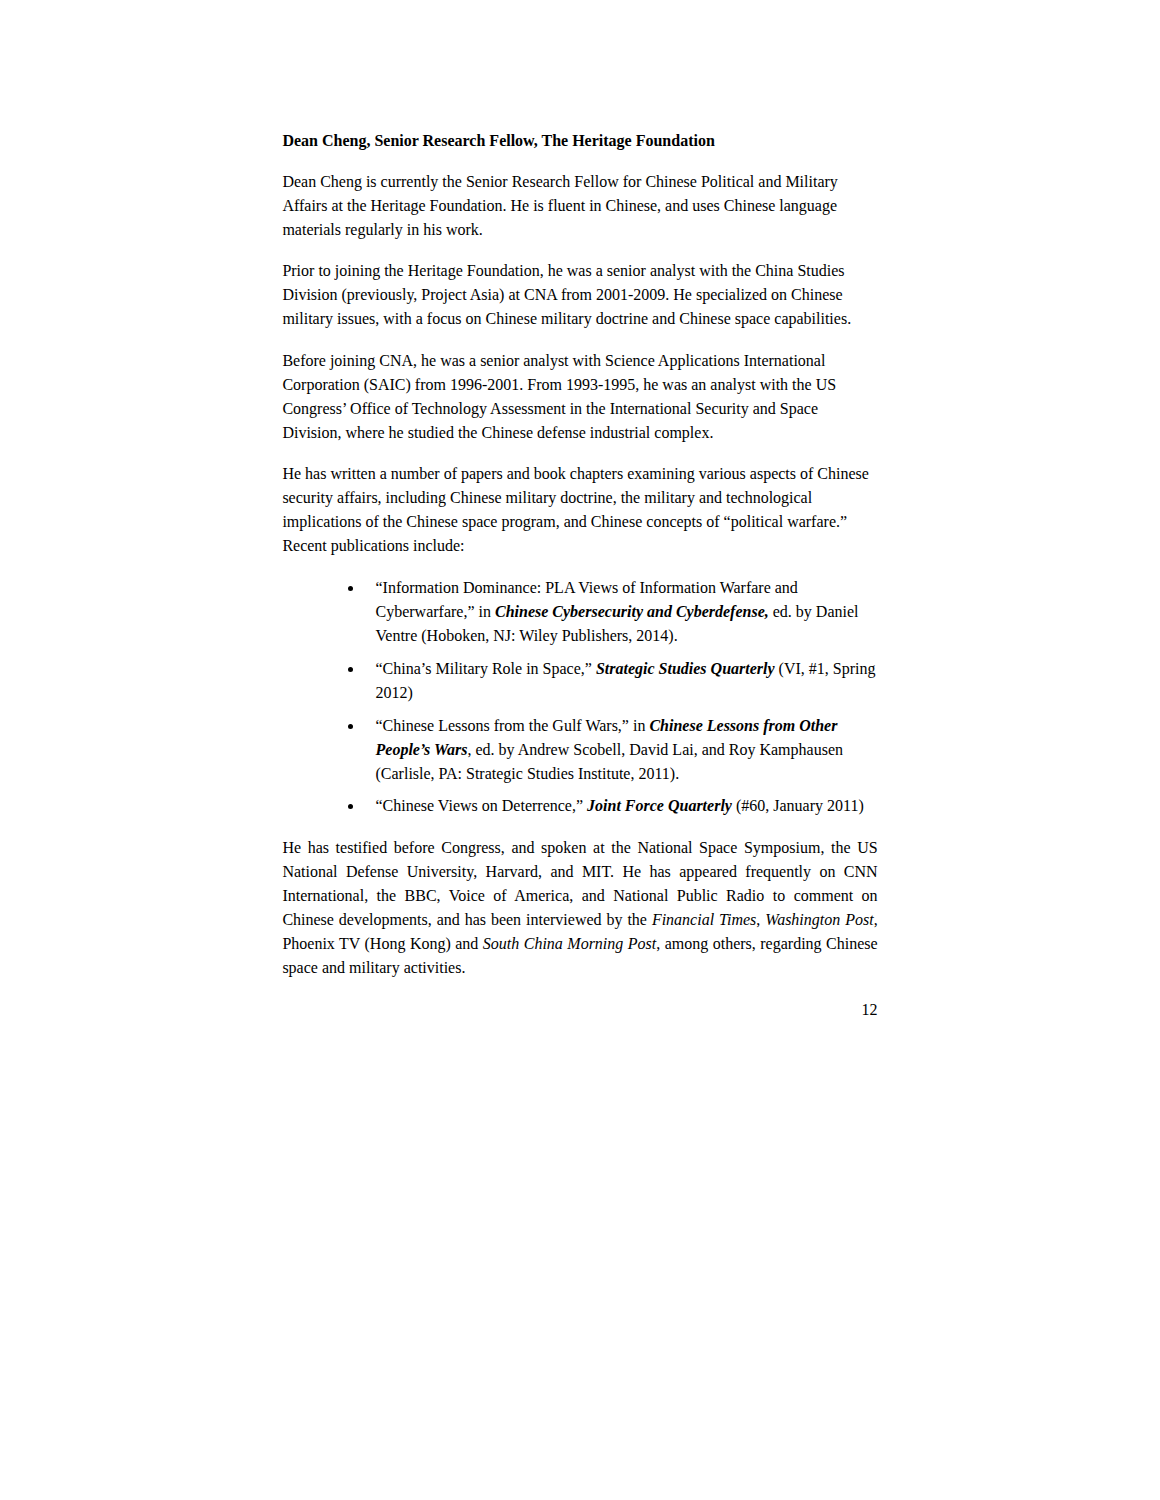Dean Cheng, Senior Research Fellow, The Heritage Foundation
Dean Cheng is currently the Senior Research Fellow for Chinese Political and Military Affairs at the Heritage Foundation. He is fluent in Chinese, and uses Chinese language materials regularly in his work.
Prior to joining the Heritage Foundation, he was a senior analyst with the China Studies Division (previously, Project Asia) at CNA from 2001-2009. He specialized on Chinese military issues, with a focus on Chinese military doctrine and Chinese space capabilities.
Before joining CNA, he was a senior analyst with Science Applications International Corporation (SAIC) from 1996-2001. From 1993-1995, he was an analyst with the US Congress’ Office of Technology Assessment in the International Security and Space Division, where he studied the Chinese defense industrial complex.
He has written a number of papers and book chapters examining various aspects of Chinese security affairs, including Chinese military doctrine, the military and technological implications of the Chinese space program, and Chinese concepts of “political warfare.” Recent publications include:
“Information Dominance: PLA Views of Information Warfare and Cyberwarfare,” in Chinese Cybersecurity and Cyberdefense, ed. by Daniel Ventre (Hoboken, NJ: Wiley Publishers, 2014).
“China’s Military Role in Space,” Strategic Studies Quarterly (VI, #1, Spring 2012)
“Chinese Lessons from the Gulf Wars,” in Chinese Lessons from Other People’s Wars, ed. by Andrew Scobell, David Lai, and Roy Kamphausen (Carlisle, PA: Strategic Studies Institute, 2011).
“Chinese Views on Deterrence,” Joint Force Quarterly (#60, January 2011)
He has testified before Congress, and spoken at the National Space Symposium, the US National Defense University, Harvard, and MIT. He has appeared frequently on CNN International, the BBC, Voice of America, and National Public Radio to comment on Chinese developments, and has been interviewed by the Financial Times, Washington Post, Phoenix TV (Hong Kong) and South China Morning Post, among others, regarding Chinese space and military activities.
12